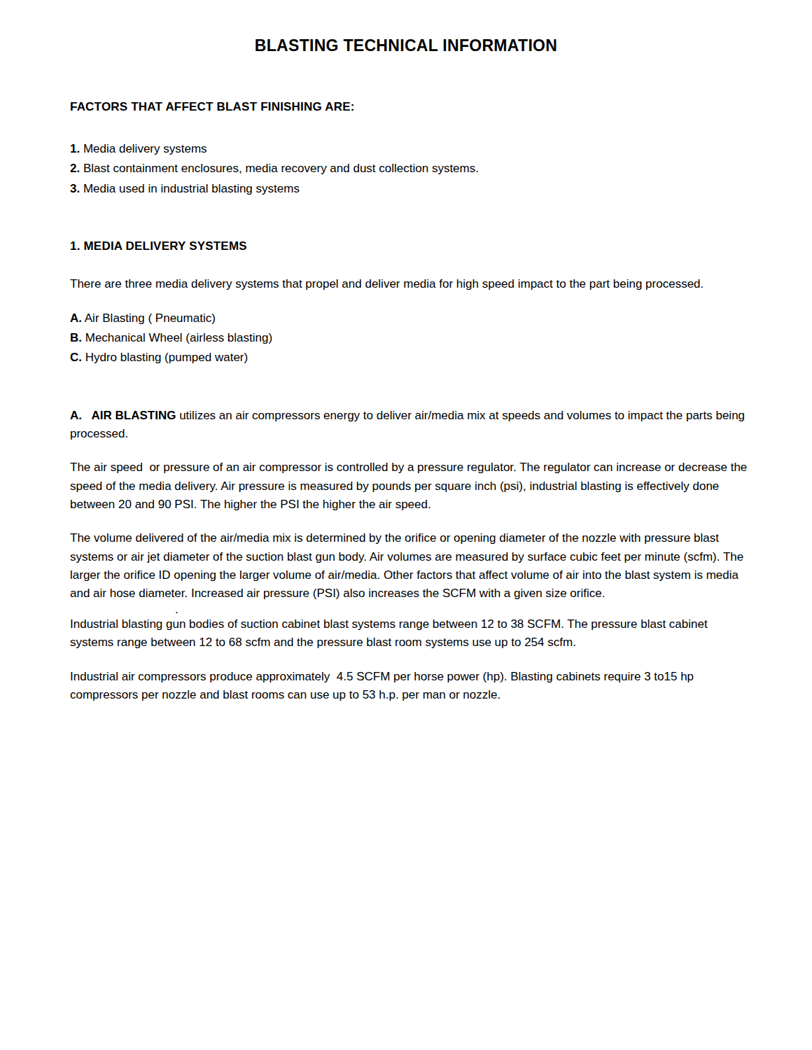BLASTING TECHNICAL INFORMATION
FACTORS THAT AFFECT BLAST FINISHING ARE:
1. Media delivery systems
2. Blast containment enclosures, media recovery and dust collection systems.
3. Media used in industrial blasting systems
1. MEDIA DELIVERY SYSTEMS
There are three media delivery systems that propel and deliver media for high speed impact to the part being processed.
A. Air Blasting ( Pneumatic)
B. Mechanical Wheel (airless blasting)
C. Hydro blasting (pumped water)
A. AIR BLASTING utilizes an air compressors energy to deliver air/media mix at speeds and volumes to impact the parts being processed.
The air speed or pressure of an air compressor is controlled by a pressure regulator. The regulator can increase or decrease the speed of the media delivery. Air pressure is measured by pounds per square inch (psi), industrial blasting is effectively done between 20 and 90 PSI. The higher the PSI the higher the air speed.
The volume delivered of the air/media mix is determined by the orifice or opening diameter of the nozzle with pressure blast systems or air jet diameter of the suction blast gun body. Air volumes are measured by surface cubic feet per minute (scfm). The larger the orifice ID opening the larger volume of air/media. Other factors that affect volume of air into the blast system is media and air hose diameter. Increased air pressure (PSI) also increases the SCFM with a given size orifice.
.
Industrial blasting gun bodies of suction cabinet blast systems range between 12 to 38 SCFM. The pressure blast cabinet systems range between 12 to 68 scfm and the pressure blast room systems use up to 254 scfm.
Industrial air compressors produce approximately 4.5 SCFM per horse power (hp). Blasting cabinets require 3 to15 hp compressors per nozzle and blast rooms can use up to 53 h.p. per man or nozzle.